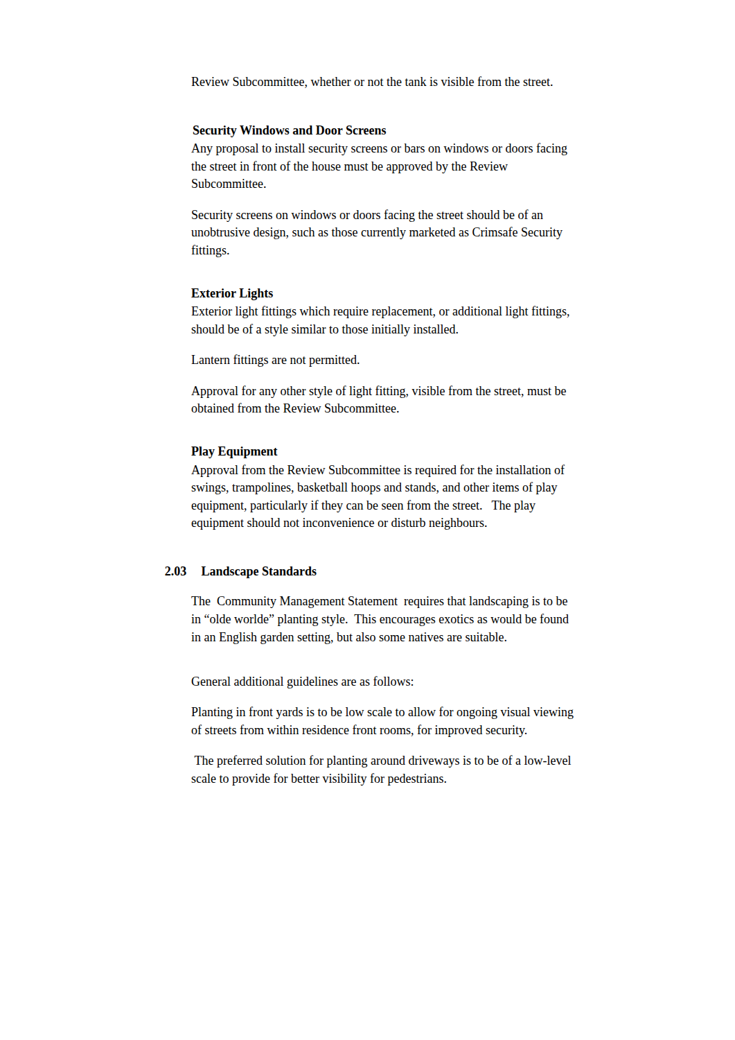Review Subcommittee, whether or not the tank is visible from the street.
Security Windows and Door Screens
Any proposal to install security screens or bars on windows or doors facing the street in front of the house must be approved by the Review Subcommittee.
Security screens on windows or doors facing the street should be of an unobtrusive design, such as those currently marketed as Crimsafe Security fittings.
Exterior Lights
Exterior light fittings which require replacement, or additional light fittings, should be of a style similar to those initially installed.
Lantern fittings are not permitted.
Approval for any other style of light fitting, visible from the street, must be obtained from the Review Subcommittee.
Play Equipment
Approval from the Review Subcommittee is required for the installation of swings, trampolines, basketball hoops and stands, and other items of play equipment, particularly if they can be seen from the street. The play equipment should not inconvenience or disturb neighbours.
2.03 Landscape Standards
The Community Management Statement requires that landscaping is to be in “olde worlde” planting style. This encourages exotics as would be found in an English garden setting, but also some natives are suitable.
General additional guidelines are as follows:
Planting in front yards is to be low scale to allow for ongoing visual viewing of streets from within residence front rooms, for improved security.
The preferred solution for planting around driveways is to be of a low-level scale to provide for better visibility for pedestrians.